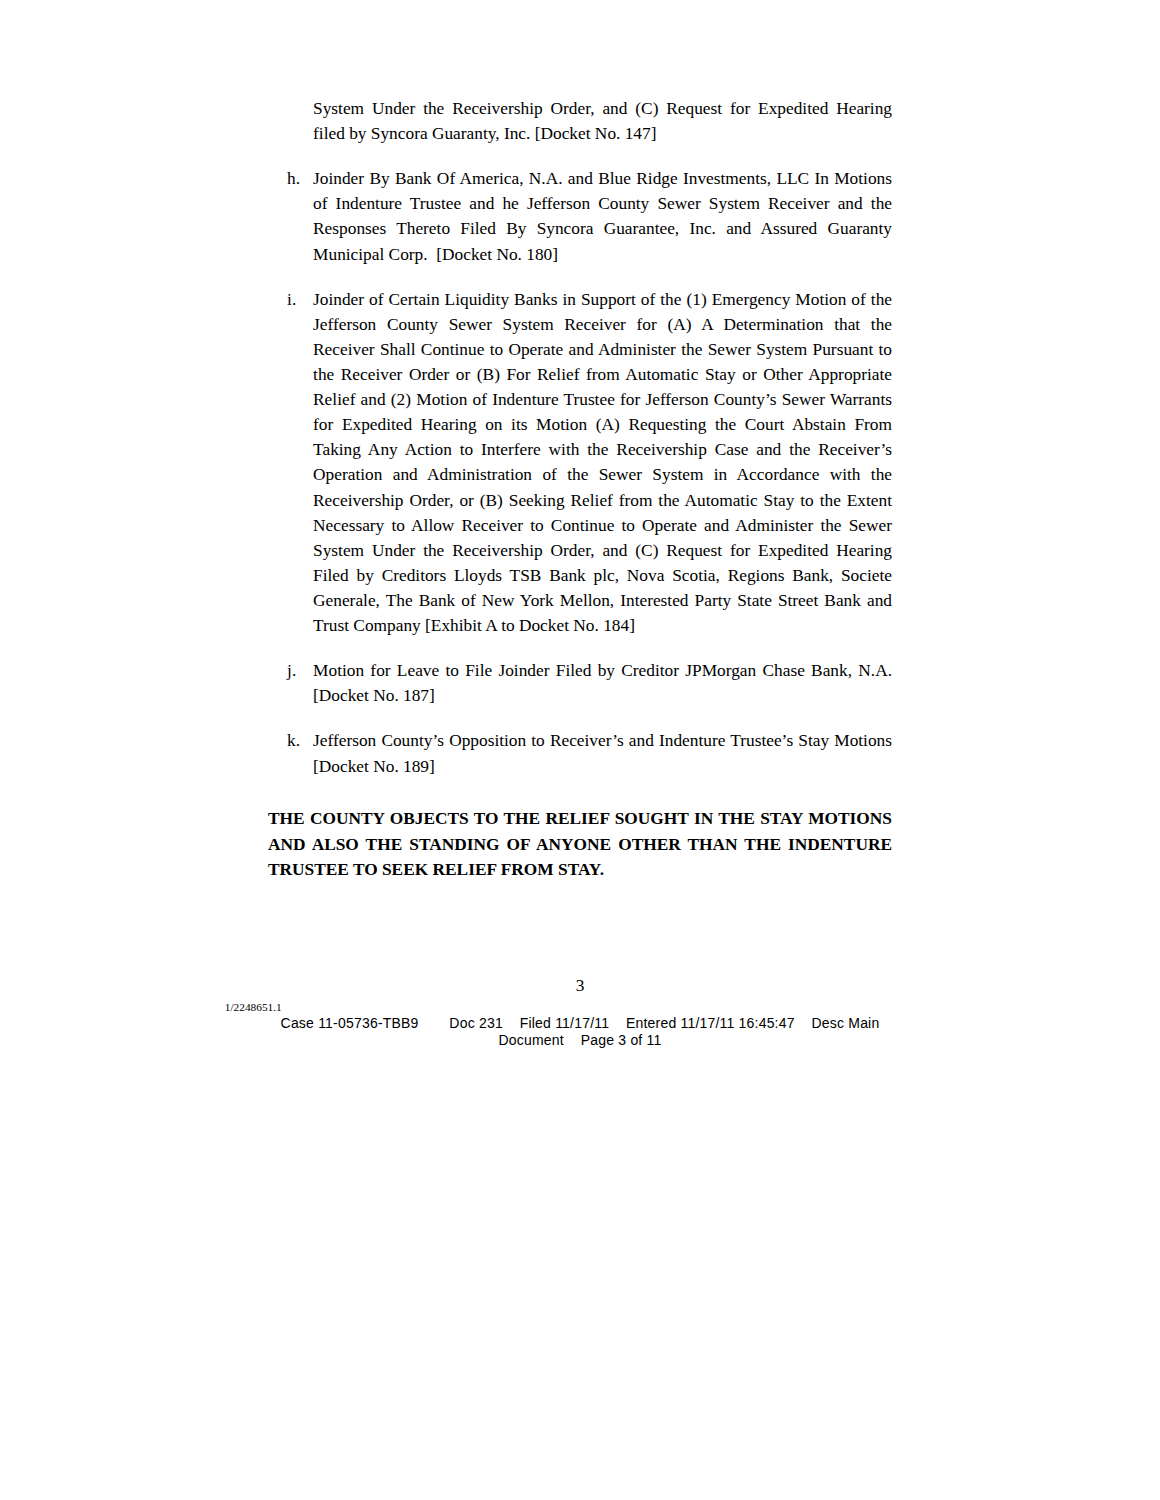System Under the Receivership Order, and (C) Request for Expedited Hearing filed by Syncora Guaranty, Inc. [Docket No. 147]
h. Joinder By Bank Of America, N.A. and Blue Ridge Investments, LLC In Motions of Indenture Trustee and he Jefferson County Sewer System Receiver and the Responses Thereto Filed By Syncora Guarantee, Inc. and Assured Guaranty Municipal Corp. [Docket No. 180]
i. Joinder of Certain Liquidity Banks in Support of the (1) Emergency Motion of the Jefferson County Sewer System Receiver for (A) A Determination that the Receiver Shall Continue to Operate and Administer the Sewer System Pursuant to the Receiver Order or (B) For Relief from Automatic Stay or Other Appropriate Relief and (2) Motion of Indenture Trustee for Jefferson County’s Sewer Warrants for Expedited Hearing on its Motion (A) Requesting the Court Abstain From Taking Any Action to Interfere with the Receivership Case and the Receiver’s Operation and Administration of the Sewer System in Accordance with the Receivership Order, or (B) Seeking Relief from the Automatic Stay to the Extent Necessary to Allow Receiver to Continue to Operate and Administer the Sewer System Under the Receivership Order, and (C) Request for Expedited Hearing Filed by Creditors Lloyds TSB Bank plc, Nova Scotia, Regions Bank, Societe Generale, The Bank of New York Mellon, Interested Party State Street Bank and Trust Company [Exhibit A to Docket No. 184]
j. Motion for Leave to File Joinder Filed by Creditor JPMorgan Chase Bank, N.A. [Docket No. 187]
k. Jefferson County’s Opposition to Receiver’s and Indenture Trustee’s Stay Motions [Docket No. 189]
THE COUNTY OBJECTS TO THE RELIEF SOUGHT IN THE STAY MOTIONS AND ALSO THE STANDING OF ANYONE OTHER THAN THE INDENTURE TRUSTEE TO SEEK RELIEF FROM STAY.
3
1/2248651.1
Case 11-05736-TBB9 Doc 231 Filed 11/17/11 Entered 11/17/11 16:45:47 Desc Main Document Page 3 of 11